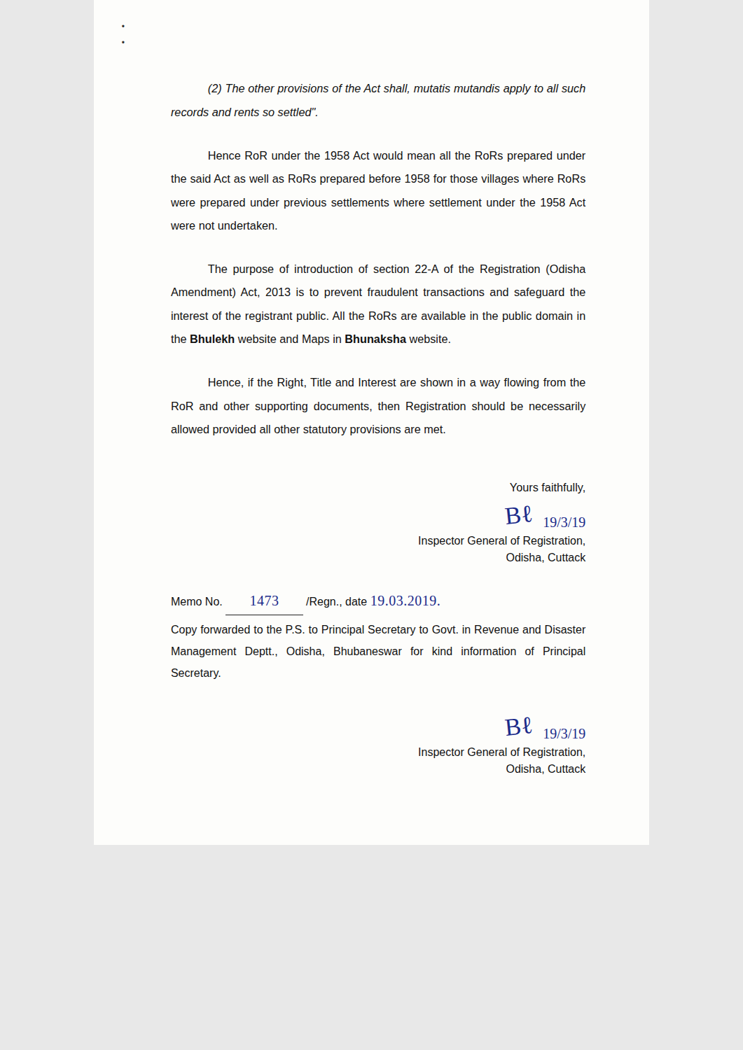•
•
(2) The other provisions of the Act shall, mutatis mutandis apply to all such records and rents so settled".
Hence RoR under the 1958 Act would mean all the RoRs prepared under the said Act as well as RoRs prepared before 1958 for those villages where RoRs were prepared under previous settlements where settlement under the 1958 Act were not undertaken.
The purpose of introduction of section 22-A of the Registration (Odisha Amendment) Act, 2013 is to prevent fraudulent transactions and safeguard the interest of the registrant public. All the RoRs are available in the public domain in the Bhulekh website and Maps in Bhunaksha website.
Hence, if the Right, Title and Interest are shown in a way flowing from the RoR and other supporting documents, then Registration should be necessarily allowed provided all other statutory provisions are met.
Yours faithfully,
Bℓ 19/3/19
Inspector General of Registration,
Odisha, Cuttack
Memo No. 1473 /Regn., date 19.03.2019.
Copy forwarded to the P.S. to Principal Secretary to Govt. in Revenue and Disaster Management Deptt., Odisha, Bhubaneswar for kind information of Principal Secretary.
Bℓ 19/3/19
Inspector General of Registration,
Odisha, Cuttack